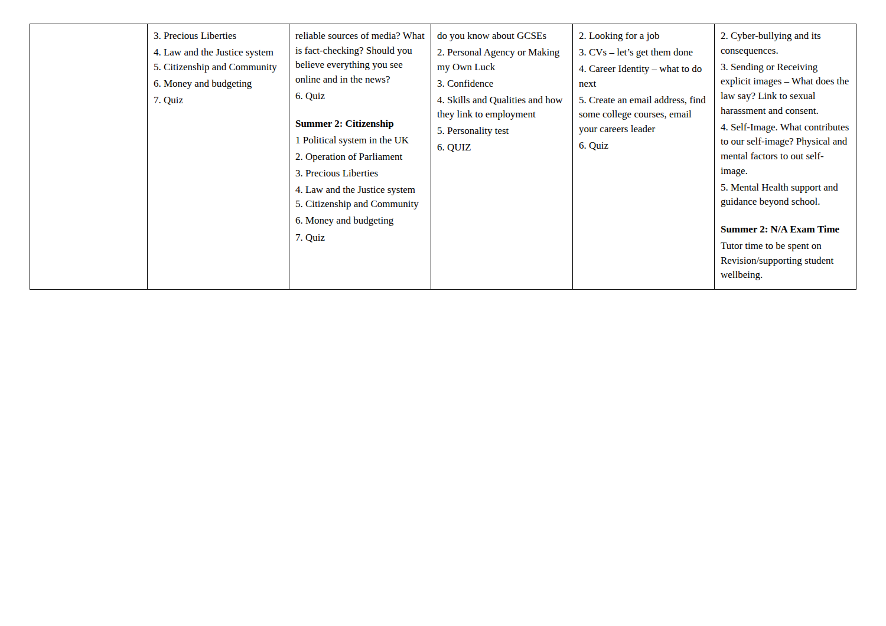| | 3. Precious Liberties 4. Law and the Justice system 5. Citizenship and Community 6. Money and budgeting 7. Quiz | reliable sources of media? What is fact-checking? Should you believe everything you see online and in the news? 6. Quiz Summer 2: Citizenship 1 Political system in the UK 2. Operation of Parliament 3. Precious Liberties 4. Law and the Justice system 5. Citizenship and Community 6. Money and budgeting 7. Quiz | do you know about GCSEs 2. Personal Agency or Making my Own Luck 3. Confidence 4. Skills and Qualities and how they link to employment 5. Personality test 6. QUIZ | 2. Looking for a job 3. CVs – let’s get them done 4. Career Identity – what to do next 5. Create an email address, find some college courses, email your careers leader 6. Quiz | 2. Cyber-bullying and its consequences. 3. Sending or Receiving explicit images – What does the law say? Link to sexual harassment and consent. 4. Self-Image. What contributes to our self-image? Physical and mental factors to out self-image. 5. Mental Health support and guidance beyond school. Summer 2: N/A Exam Time Tutor time to be spent on Revision/supporting student wellbeing. |